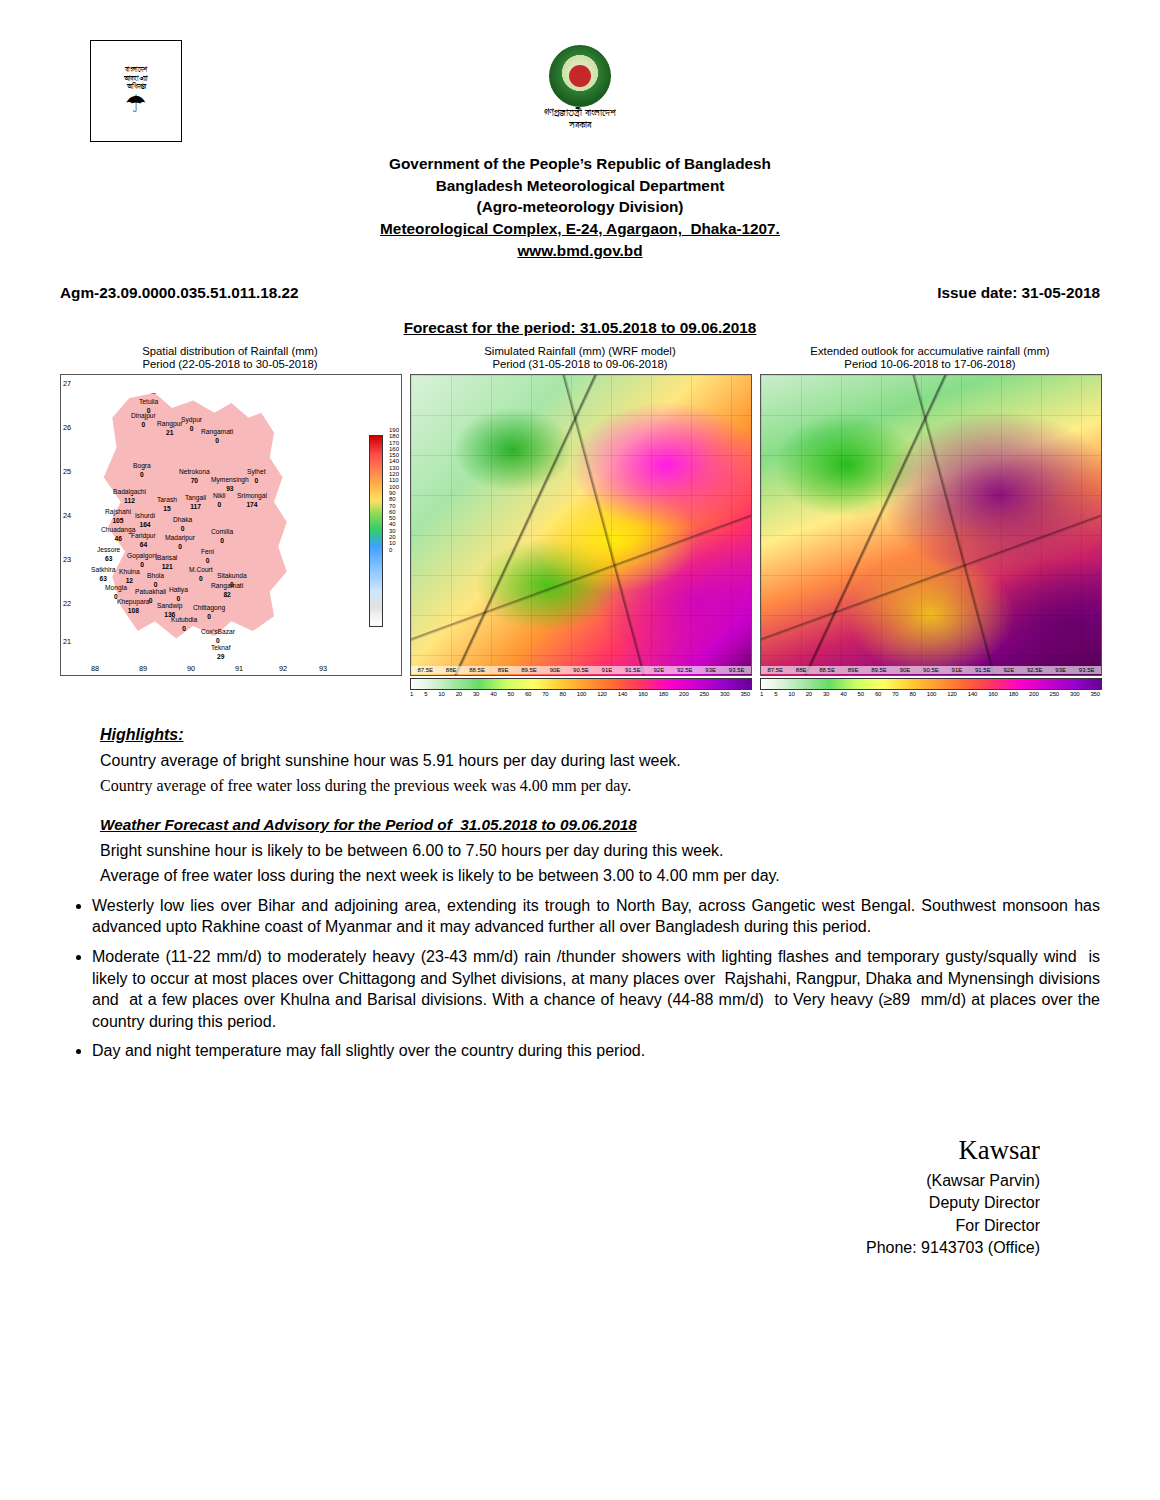বাংলাদেশ
আবহাওয়া
অধিদপ্তর
☂
গণপ্রজাতন্ত্রী বাংলাদেশ
সরকার
Government of the People’s Republic of Bangladesh
Bangladesh Meteorological Department
(Agro-meteorology Division)
Meteorological Complex, E-24, Agargaon, Dhaka-1207.
www.bmd.gov.bd
Agm-23.09.0000.035.51.011.18.22
Issue date: 31-05-2018
Forecast for the period: 31.05.2018 to 09.06.2018
Spatial distribution of Rainfall (mm)
Period (22-05-2018 to 30-05-2018)
27
26
25
24
23
22
21
Tetulia
0
Dinajpur
0
Rangpur
21
Sydpur
0
Rangamati
0
Bogra
0
Netrokona
70
Mymensingh
93
Sylhet
0
Badalgachi
112
Tarash
15
Tangail
117
Nikli
0
Srimongal
174
Rajshahi
105
Ishurdi
164
Dhaka
0
Chuadanga
46
Faridpur
64
Madaripur
0
Comilla
0
Jessore
63
Gopalgonj
0
Barisal
121
Feni
0
Satkhira
63
Khulna
12
Bhola
0
M.Court
0
Sitakunda
0
Mongla
0
Patuakhali
0
Hatiya
0
Rangamati
82
Khepupara
108
Sandwip
136
Chittagong
0
Kutubdia
0
Cox’sBazar
0
Teknaf
29
190
180
170
160
150
140
130
120
110
100
90
80
70
60
50
40
30
20
10
0
88
89
90
91
92
93
Simulated Rainfall (mm) (WRF model)
Period (31-05-2018 to 09-06-2018)
87.5E 88E 88.5E 89E 89.5E 90E 90.5E 91E 91.5E 92E 92.5E 93E 93.5E
1510203040 50607080100120 140160180200250300350
Extended outlook for accumulative rainfall (mm)
Period 10-06-2018 to 17-06-2018)
87.5E 88E 88.5E 89E 89.5E 90E 90.5E 91E 91.5E 92E 92.5E 93E 93.5E
1510203040 50607080100120 140160180200250300350
Highlights:
Country average of bright sunshine hour was 5.91 hours per day during last week.
Country average of free water loss during the previous week was 4.00 mm per day.
Weather Forecast and Advisory for the Period of 31.05.2018 to 09.06.2018
Bright sunshine hour is likely to be between 6.00 to 7.50 hours per day during this week.
Average of free water loss during the next week is likely to be between 3.00 to 4.00 mm per day.
Westerly low lies over Bihar and adjoining area, extending its trough to North Bay, across Gangetic west Bengal. Southwest monsoon has advanced upto Rakhine coast of Myanmar and it may advanced further all over Bangladesh during this period.
Moderate (11-22 mm/d) to moderately heavy (23-43 mm/d) rain /thunder showers with lighting flashes and temporary gusty/squally wind is likely to occur at most places over Chittagong and Sylhet divisions, at many places over Rajshahi, Rangpur, Dhaka and Mynensingh divisions and at a few places over Khulna and Barisal divisions. With a chance of heavy (44-88 mm/d) to Very heavy (≥89 mm/d) at places over the country during this period.
Day and night temperature may fall slightly over the country during this period.
Kawsar
(Kawsar Parvin)
Deputy Director
For Director
Phone: 9143703 (Office)